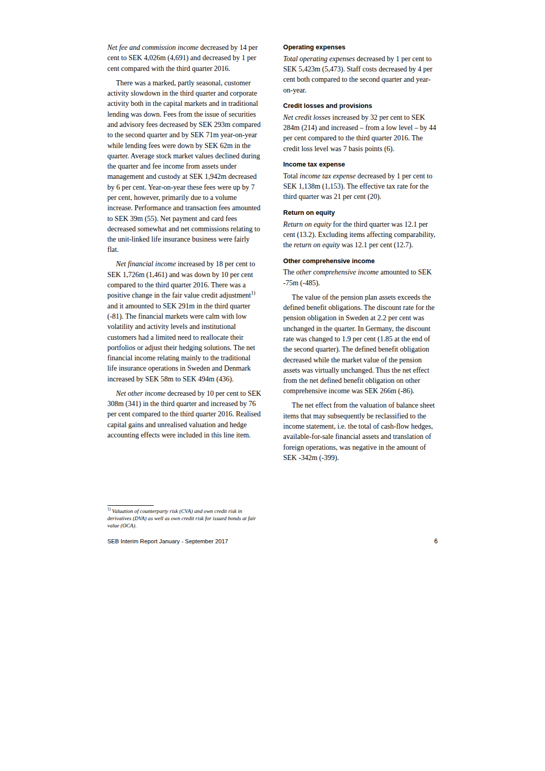Net fee and commission income decreased by 14 per cent to SEK 4,026m (4,691) and decreased by 1 per cent compared with the third quarter 2016.
There was a marked, partly seasonal, customer activity slowdown in the third quarter and corporate activity both in the capital markets and in traditional lending was down. Fees from the issue of securities and advisory fees decreased by SEK 293m compared to the second quarter and by SEK 71m year-on-year while lending fees were down by SEK 62m in the quarter. Average stock market values declined during the quarter and fee income from assets under management and custody at SEK 1,942m decreased by 6 per cent. Year-on-year these fees were up by 7 per cent, however, primarily due to a volume increase. Performance and transaction fees amounted to SEK 39m (55). Net payment and card fees decreased somewhat and net commissions relating to the unit-linked life insurance business were fairly flat.
Net financial income increased by 18 per cent to SEK 1,726m (1,461) and was down by 10 per cent compared to the third quarter 2016. There was a positive change in the fair value credit adjustment1) and it amounted to SEK 291m in the third quarter (-81). The financial markets were calm with low volatility and activity levels and institutional customers had a limited need to reallocate their portfolios or adjust their hedging solutions. The net financial income relating mainly to the traditional life insurance operations in Sweden and Denmark increased by SEK 58m to SEK 494m (436).
Net other income decreased by 10 per cent to SEK 308m (341) in the third quarter and increased by 76 per cent compared to the third quarter 2016. Realised capital gains and unrealised valuation and hedge accounting effects were included in this line item.
Operating expenses
Total operating expenses decreased by 1 per cent to SEK 5,423m (5,473). Staff costs decreased by 4 per cent both compared to the second quarter and year-on-year.
Credit losses and provisions
Net credit losses increased by 32 per cent to SEK 284m (214) and increased – from a low level – by 44 per cent compared to the third quarter 2016. The credit loss level was 7 basis points (6).
Income tax expense
Total income tax expense decreased by 1 per cent to SEK 1,138m (1,153). The effective tax rate for the third quarter was 21 per cent (20).
Return on equity
Return on equity for the third quarter was 12.1 per cent (13.2). Excluding items affecting comparability, the return on equity was 12.1 per cent (12.7).
Other comprehensive income
The other comprehensive income amounted to SEK -75m (-485).
The value of the pension plan assets exceeds the defined benefit obligations. The discount rate for the pension obligation in Sweden at 2.2 per cent was unchanged in the quarter. In Germany, the discount rate was changed to 1.9 per cent (1.85 at the end of the second quarter). The defined benefit obligation decreased while the market value of the pension assets was virtually unchanged. Thus the net effect from the net defined benefit obligation on other comprehensive income was SEK 266m (-86).
The net effect from the valuation of balance sheet items that may subsequently be reclassified to the income statement, i.e. the total of cash-flow hedges, available-for-sale financial assets and translation of foreign operations, was negative in the amount of SEK -342m (-399).
1) Valuation of counterparty risk (CVA) and own credit risk in derivatives (DVA) as well as own credit risk for issued bonds at fair value (OCA).
SEB Interim Report January - September 2017 6